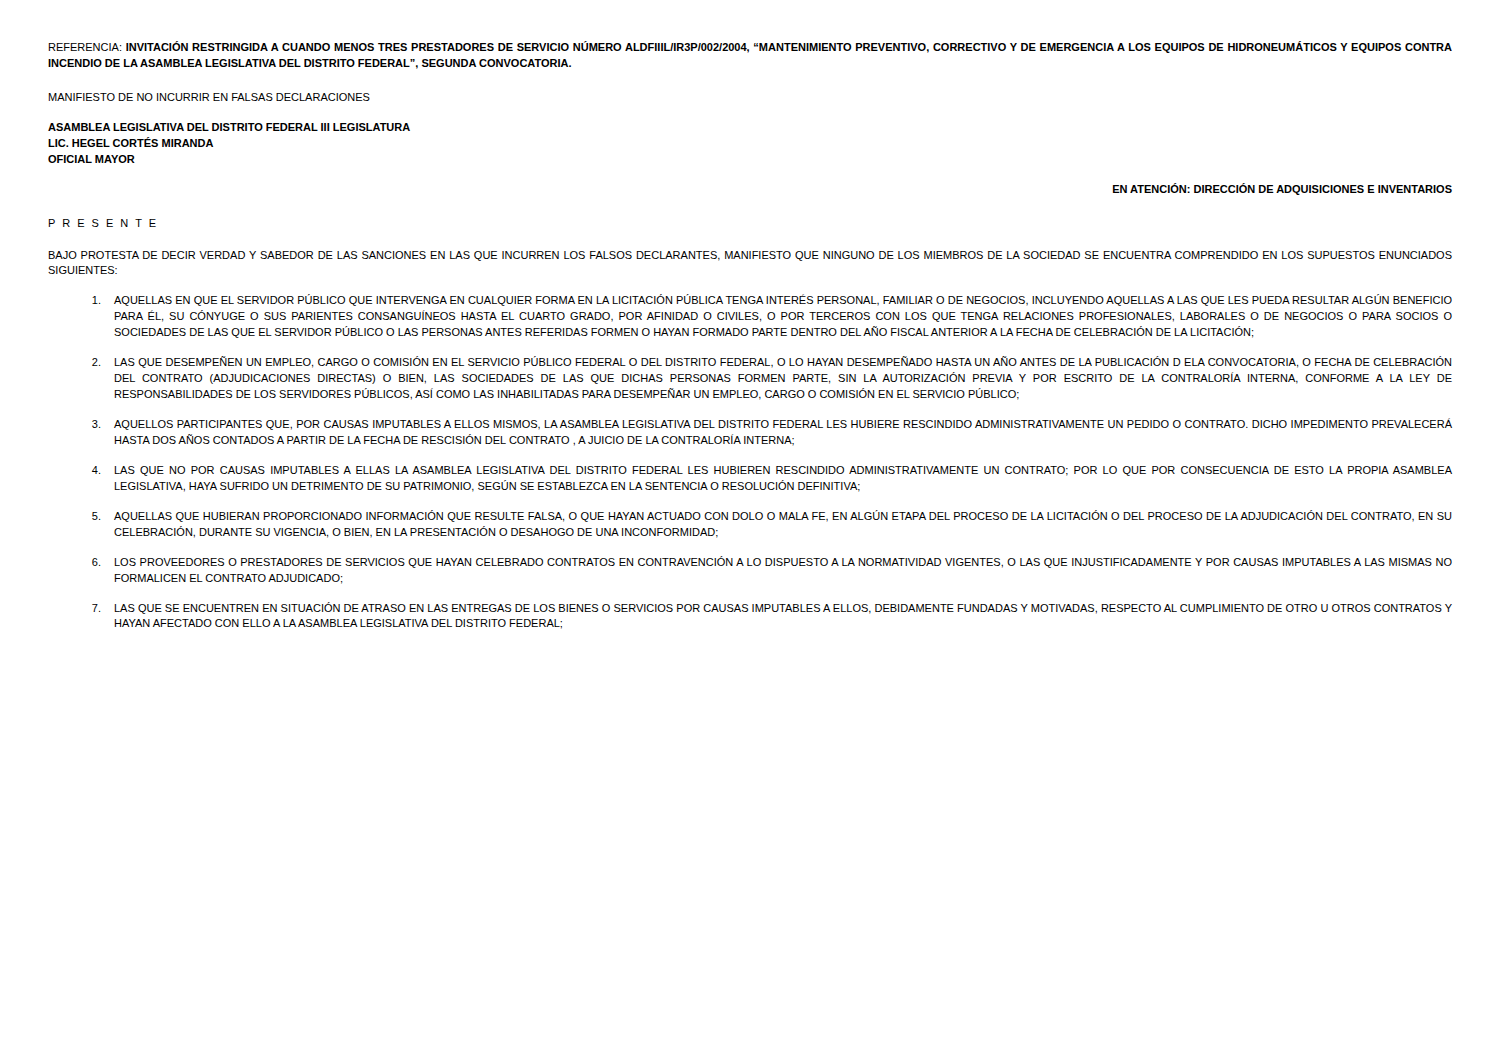REFERENCIA: INVITACIÓN RESTRINGIDA A CUANDO MENOS TRES PRESTADORES DE SERVICIO NÚMERO ALDFIIIL/IR3P/002/2004, “MANTENIMIENTO PREVENTIVO, CORRECTIVO Y DE EMERGENCIA A LOS EQUIPOS DE HIDRONEUMÁTICOS Y EQUIPOS CONTRA INCENDIO DE LA ASAMBLEA LEGISLATIVA DEL DISTRITO FEDERAL”, SEGUNDA CONVOCATORIA.
MANIFIESTO DE NO INCURRIR EN FALSAS DECLARACIONES
ASAMBLEA LEGISLATIVA DEL DISTRITO FEDERAL III LEGISLATURA
LIC. HEGEL CORTÉS MIRANDA
OFICIAL MAYOR
EN ATENCIÓN: DIRECCIÓN DE ADQUISICIONES E INVENTARIOS
P R E S E N T E
BAJO PROTESTA DE DECIR VERDAD Y SABEDOR DE LAS SANCIONES EN LAS QUE INCURREN LOS FALSOS DECLARANTES, MANIFIESTO QUE NINGUNO DE LOS MIEMBROS DE LA SOCIEDAD SE ENCUENTRA COMPRENDIDO EN LOS SUPUESTOS ENUNCIADOS SIGUIENTES:
AQUELLAS EN QUE EL SERVIDOR PÚBLICO QUE INTERVENGA EN CUALQUIER FORMA EN LA LICITACIÓN PÚBLICA TENGA INTERÉS PERSONAL, FAMILIAR O DE NEGOCIOS, INCLUYENDO AQUELLAS A LAS QUE LES PUEDA RESULTAR ALGÚN BENEFICIO PARA ÉL, SU CÓNYUGE O SUS PARIENTES CONSANGUÍNEOS HASTA EL CUARTO GRADO, POR AFINIDAD O CIVILES, O POR TERCEROS CON LOS QUE TENGA RELACIONES PROFESIONALES, LABORALES O DE NEGOCIOS O PARA SOCIOS O SOCIEDADES DE LAS QUE EL SERVIDOR PÚBLICO O LAS PERSONAS ANTES REFERIDAS FORMEN O HAYAN FORMADO PARTE DENTRO DEL AÑO FISCAL ANTERIOR A LA FECHA DE CELEBRACIÓN DE LA LICITACIÓN;
LAS QUE DESEMPEÑEN UN EMPLEO, CARGO O COMISIÓN EN EL SERVICIO PÚBLICO FEDERAL O DEL DISTRITO FEDERAL, O LO HAYAN DESEMPEÑADO HASTA UN AÑO ANTES DE LA PUBLICACIÓN D ELA CONVOCATORIA, O FECHA DE CELEBRACIÓN DEL CONTRATO (ADJUDICACIONES DIRECTAS) O BIEN, LAS SOCIEDADES DE LAS QUE DICHAS PERSONAS FORMEN PARTE, SIN LA AUTORIZACIÓN PREVIA Y POR ESCRITO DE LA CONTRALORÍA INTERNA, CONFORME A LA LEY DE RESPONSABILIDADES DE LOS SERVIDORES PÚBLICOS, ASÍ COMO LAS INHABILITADAS PARA DESEMPEÑAR UN EMPLEO, CARGO O COMISIÓN EN EL SERVICIO PÚBLICO;
AQUELLOS PARTICIPANTES QUE, POR CAUSAS IMPUTABLES A ELLOS MISMOS, LA ASAMBLEA LEGISLATIVA DEL DISTRITO FEDERAL LES HUBIERE RESCINDIDO ADMINISTRATIVAMENTE UN PEDIDO O CONTRATO. DICHO IMPEDIMENTO PREVALECERÁ HASTA DOS AÑOS CONTADOS A PARTIR DE LA FECHA DE RESCISIÓN DEL CONTRATO , A JUICIO DE LA CONTRALORÍA INTERNA;
LAS QUE NO POR CAUSAS IMPUTABLES A ELLAS LA ASAMBLEA LEGISLATIVA DEL DISTRITO FEDERAL LES HUBIEREN RESCINDIDO ADMINISTRATIVAMENTE UN CONTRATO; POR LO QUE POR CONSECUENCIA DE ESTO LA PROPIA ASAMBLEA LEGISLATIVA, HAYA SUFRIDO UN DETRIMENTO DE SU PATRIMONIO, SEGÚN SE ESTABLEZCA EN LA SENTENCIA O RESOLUCIÓN DEFINITIVA;
AQUELLAS QUE HUBIERAN PROPORCIONADO INFORMACIÓN QUE RESULTE FALSA, O QUE HAYAN ACTUADO CON DOLO O MALA FE, EN ALGÚN ETAPA DEL PROCESO DE LA LICITACIÓN O DEL PROCESO DE LA ADJUDICACIÓN DEL CONTRATO, EN SU CELEBRACIÓN, DURANTE SU VIGENCIA, O BIEN, EN LA PRESENTACIÓN O DESAHOGO DE UNA INCONFORMIDAD;
LOS PROVEEDORES O PRESTADORES DE SERVICIOS QUE HAYAN CELEBRADO CONTRATOS EN CONTRAVENCIÓN A LO DISPUESTO A LA NORMATIVIDAD VIGENTES, O LAS QUE INJUSTIFICADAMENTE Y POR CAUSAS IMPUTABLES A LAS MISMAS NO FORMALICEN EL CONTRATO ADJUDICADO;
LAS QUE SE ENCUENTREN EN SITUACIÓN DE ATRASO EN LAS ENTREGAS DE LOS BIENES O SERVICIOS POR CAUSAS IMPUTABLES A ELLOS, DEBIDAMENTE FUNDADAS Y MOTIVADAS, RESPECTO AL CUMPLIMIENTO DE OTRO U OTROS CONTRATOS Y HAYAN AFECTADO CON ELLO A LA ASAMBLEA LEGISLATIVA DEL DISTRITO FEDERAL;